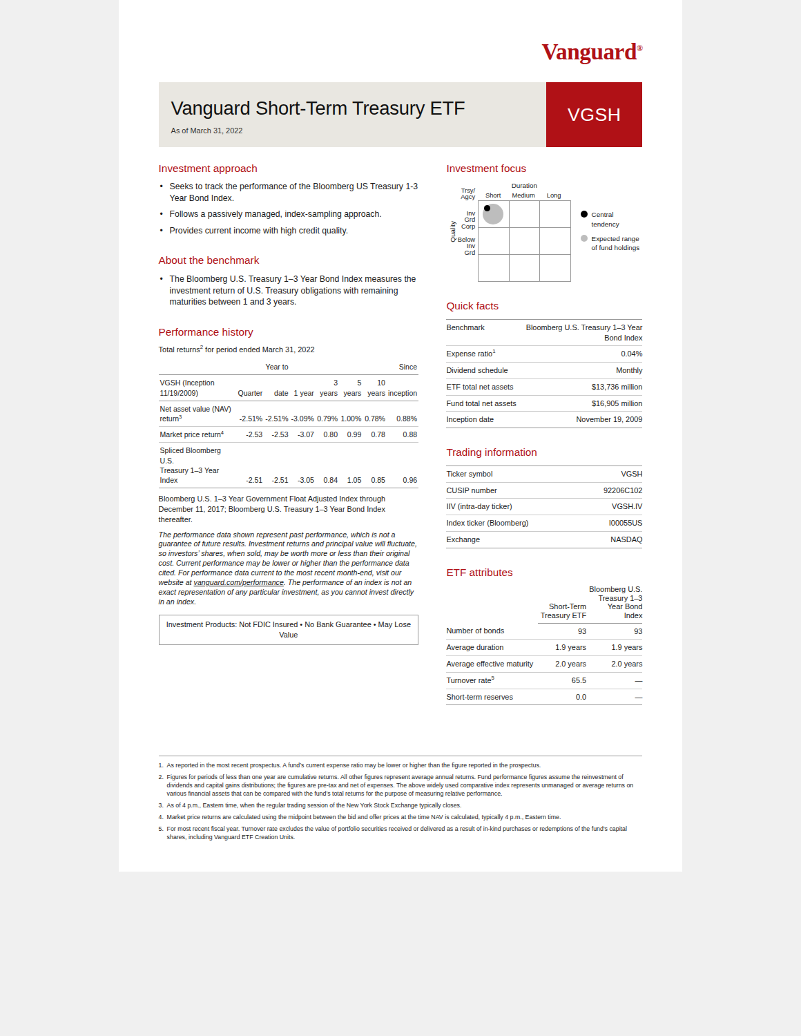Vanguard®
Vanguard Short-Term Treasury ETF
As of March 31, 2022
VGSH
Investment approach
Seeks to track the performance of the Bloomberg US Treasury 1-3 Year Bond Index.
Follows a passively managed, index-sampling approach.
Provides current income with high credit quality.
About the benchmark
The Bloomberg U.S. Treasury 1–3 Year Bond Index measures the investment return of U.S. Treasury obligations with remaining maturities between 1 and 3 years.
Performance history
Total returns2 for period ended March 31, 2022
| | | Year to | | | | | Since |
| --- | --- | --- | --- | --- | --- | --- | --- |
| VGSH (Inception 11/19/2009) | Quarter | date | 1 year | 3 years | 5 years | 10 years | inception |
| Net asset value (NAV) return 3 | -2.51% | -2.51% | -3.09% | 0.79% | 1.00% | 0.78% | 0.88% |
| Market price return 4 | -2.53 | -2.53 | -3.07 | 0.80 | 0.99 | 0.78 | 0.88 |
| Spliced Bloomberg U.S. Treasury 1–3 Year Index | -2.51 | -2.51 | -3.05 | 0.84 | 1.05 | 0.85 | 0.96 |
Bloomberg U.S. 1–3 Year Government Float Adjusted Index through December 11, 2017; Bloomberg U.S. Treasury 1–3 Year Bond Index thereafter.
The performance data shown represent past performance, which is not a guarantee of future results. Investment returns and principal value will fluctuate, so investors’ shares, when sold, may be worth more or less than their original cost. Current performance may be lower or higher than the performance data cited. For performance data current to the most recent month-end, visit our website at vanguard.com/performance. The performance of an index is not an exact representation of any particular investment, as you cannot invest directly in an index.
Investment Products: Not FDIC Insured • No Bank Guarantee • May Lose Value
Investment focus
Quality
Trsy/
Agcy
Inv
Grd
Corp
Below
Inv
Grd
Duration
Short Medium Long
Central tendency
Expected range
of fund holdings
Quick facts
| Benchmark | Bloomberg U.S. Treasury 1–3 Year Bond Index |
| Expense ratio 1 | 0.04% |
| Dividend schedule | Monthly |
| ETF total net assets | $13,736 million |
| Fund total net assets | $16,905 million |
| Inception date | November 19, 2009 |
Trading information
| Ticker symbol | VGSH |
| CUSIP number | 92206C102 |
| IIV (intra-day ticker) | VGSH.IV |
| Index ticker (Bloomberg) | I00055US |
| Exchange | NASDAQ |
ETF attributes
| | Short-Term Treasury ETF | Bloomberg U.S. Treasury 1–3 Year Bond Index |
| --- | --- | --- |
| Number of bonds | 93 | 93 |
| Average duration | 1.9 years | 1.9 years |
| Average effective maturity | 2.0 years | 2.0 years |
| Turnover rate 5 | 65.5 | — |
| Short-term reserves | 0.0 | — |
1. As reported in the most recent prospectus. A fund’s current expense ratio may be lower or higher than the figure reported in the prospectus.
2. Figures for periods of less than one year are cumulative returns. All other figures represent average annual returns. Fund performance figures assume the reinvestment of dividends and capital gains distributions; the figures are pre-tax and net of expenses. The above widely used comparative index represents unmanaged or average returns on various financial assets that can be compared with the fund’s total returns for the purpose of measuring relative performance.
3. As of 4 p.m., Eastern time, when the regular trading session of the New York Stock Exchange typically closes.
4. Market price returns are calculated using the midpoint between the bid and offer prices at the time NAV is calculated, typically 4 p.m., Eastern time.
5. For most recent fiscal year. Turnover rate excludes the value of portfolio securities received or delivered as a result of in-kind purchases or redemptions of the fund’s capital shares, including Vanguard ETF Creation Units.